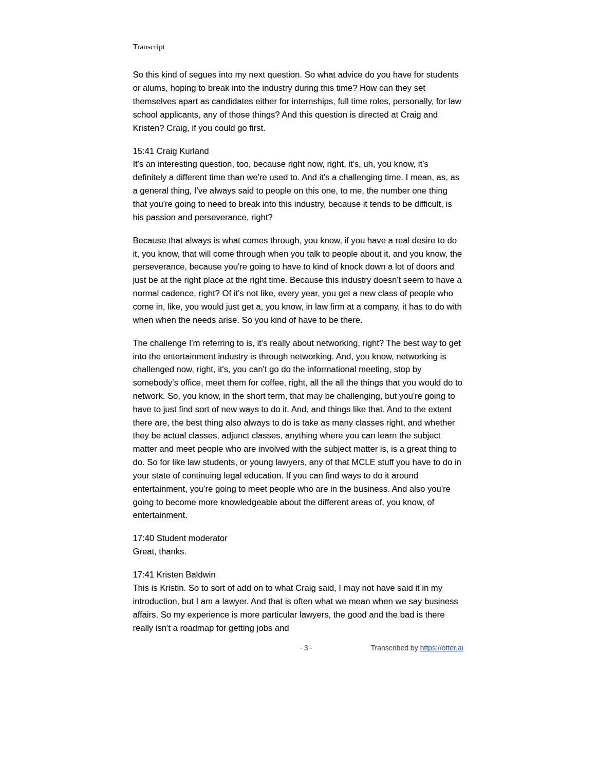Transcript
So this kind of segues into my next question. So what advice do you have for students or alums, hoping to break into the industry during this time? How can they set themselves apart as candidates either for internships, full time roles, personally, for law school applicants, any of those things? And this question is directed at Craig and Kristen? Craig, if you could go first.
15:41 Craig Kurland
It's an interesting question, too, because right now, right, it's, uh, you know, it's definitely a different time than we're used to. And it's a challenging time. I mean, as, as a general thing, I've always said to people on this one, to me, the number one thing that you're going to need to break into this industry, because it tends to be difficult, is his passion and perseverance, right?
Because that always is what comes through, you know, if you have a real desire to do it, you know, that will come through when you talk to people about it, and you know, the perseverance, because you're going to have to kind of knock down a lot of doors and just be at the right place at the right time. Because this industry doesn't seem to have a normal cadence, right? Of it's not like, every year, you get a new class of people who come in, like, you would just get a, you know, in law firm at a company, it has to do with when when the needs arise. So you kind of have to be there.
The challenge I'm referring to is, it's really about networking, right? The best way to get into the entertainment industry is through networking. And, you know, networking is challenged now, right, it's, you can't go do the informational meeting, stop by somebody's office, meet them for coffee, right, all the all the things that you would do to network. So, you know, in the short term, that may be challenging, but you're going to have to just find sort of new ways to do it. And, and things like that. And to the extent there are, the best thing also always to do is take as many classes right, and whether they be actual classes, adjunct classes, anything where you can learn the subject matter and meet people who are involved with the subject matter is, is a great thing to do. So for like law students, or young lawyers, any of that MCLE stuff you have to do in your state of continuing legal education. If you can find ways to do it around entertainment, you're going to meet people who are in the business. And also you're going to become more knowledgeable about the different areas of, you know, of entertainment.
17:40 Student moderator
Great, thanks.
17:41 Kristen Baldwin
This is Kristin. So to sort of add on to what Craig said, I may not have said it in my introduction, but I am a lawyer. And that is often what we mean when we say business affairs. So my experience is more particular lawyers, the good and the bad is there really isn't a roadmap for getting jobs and
- 3 - Transcribed by https://otter.ai